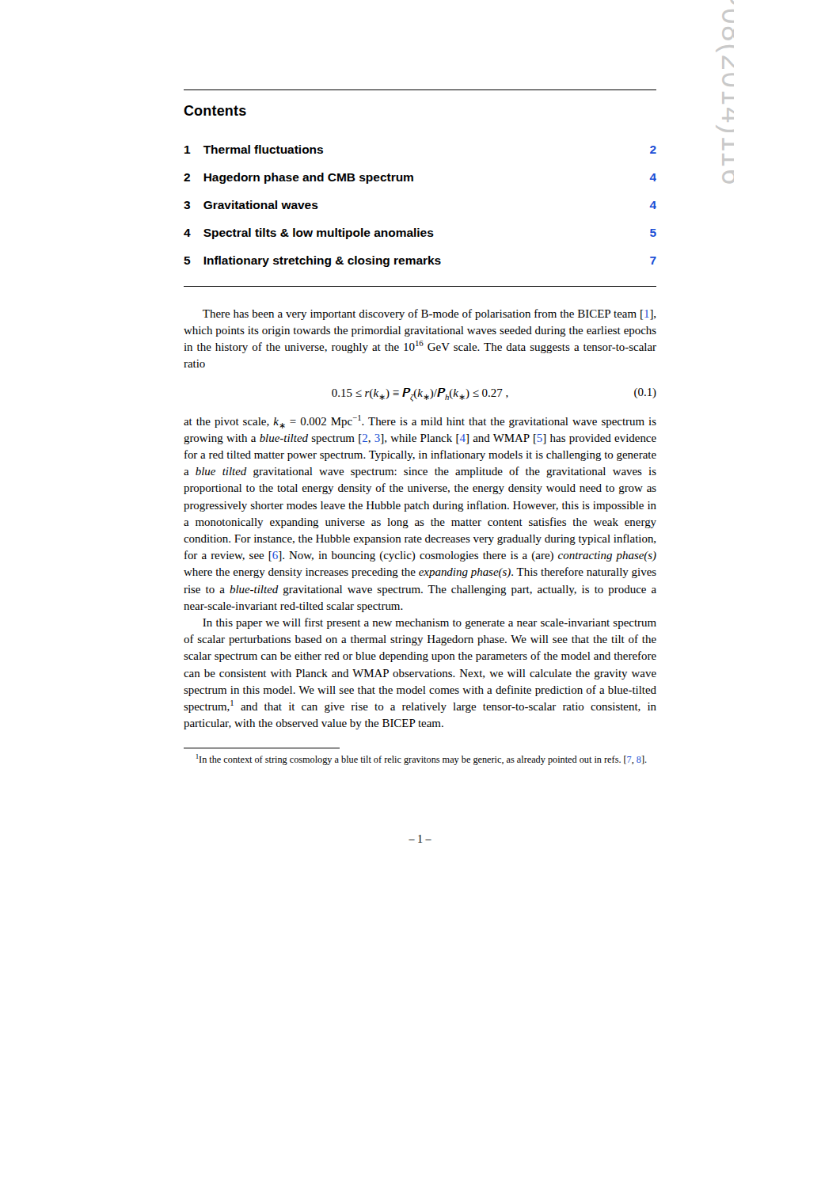JHEP08(2014)116
Contents
| 1 | Thermal fluctuations | 2 |
| 2 | Hagedorn phase and CMB spectrum | 4 |
| 3 | Gravitational waves | 4 |
| 4 | Spectral tilts & low multipole anomalies | 5 |
| 5 | Inflationary stretching & closing remarks | 7 |
There has been a very important discovery of B-mode of polarisation from the BICEP team [1], which points its origin towards the primordial gravitational waves seeded during the earliest epochs in the history of the universe, roughly at the 1016 GeV scale. The data suggests a tensor-to-scalar ratio
0.15 ≤ r(k∗) ≡ 𝑷ζ(k∗)/𝑷h(k∗) ≤ 0.27 , (0.1)
at the pivot scale, k∗ = 0.002 Mpc−1. There is a mild hint that the gravitational wave spectrum is growing with a blue-tilted spectrum [2, 3], while Planck [4] and WMAP [5] has provided evidence for a red tilted matter power spectrum. Typically, in inflationary models it is challenging to generate a blue tilted gravitational wave spectrum: since the amplitude of the gravitational waves is proportional to the total energy density of the universe, the energy density would need to grow as progressively shorter modes leave the Hubble patch during inflation. However, this is impossible in a monotonically expanding universe as long as the matter content satisfies the weak energy condition. For instance, the Hubble expansion rate decreases very gradually during typical inflation, for a review, see [6]. Now, in bouncing (cyclic) cosmologies there is a (are) contracting phase(s) where the energy density increases preceding the expanding phase(s). This therefore naturally gives rise to a blue-tilted gravitational wave spectrum. The challenging part, actually, is to produce a near-scale-invariant red-tilted scalar spectrum.
In this paper we will first present a new mechanism to generate a near scale-invariant spectrum of scalar perturbations based on a thermal stringy Hagedorn phase. We will see that the tilt of the scalar spectrum can be either red or blue depending upon the parameters of the model and therefore can be consistent with Planck and WMAP observations. Next, we will calculate the gravity wave spectrum in this model. We will see that the model comes with a definite prediction of a blue-tilted spectrum,1 and that it can give rise to a relatively large tensor-to-scalar ratio consistent, in particular, with the observed value by the BICEP team.
1In the context of string cosmology a blue tilt of relic gravitons may be generic, as already pointed out in refs. [7, 8].
– 1 –